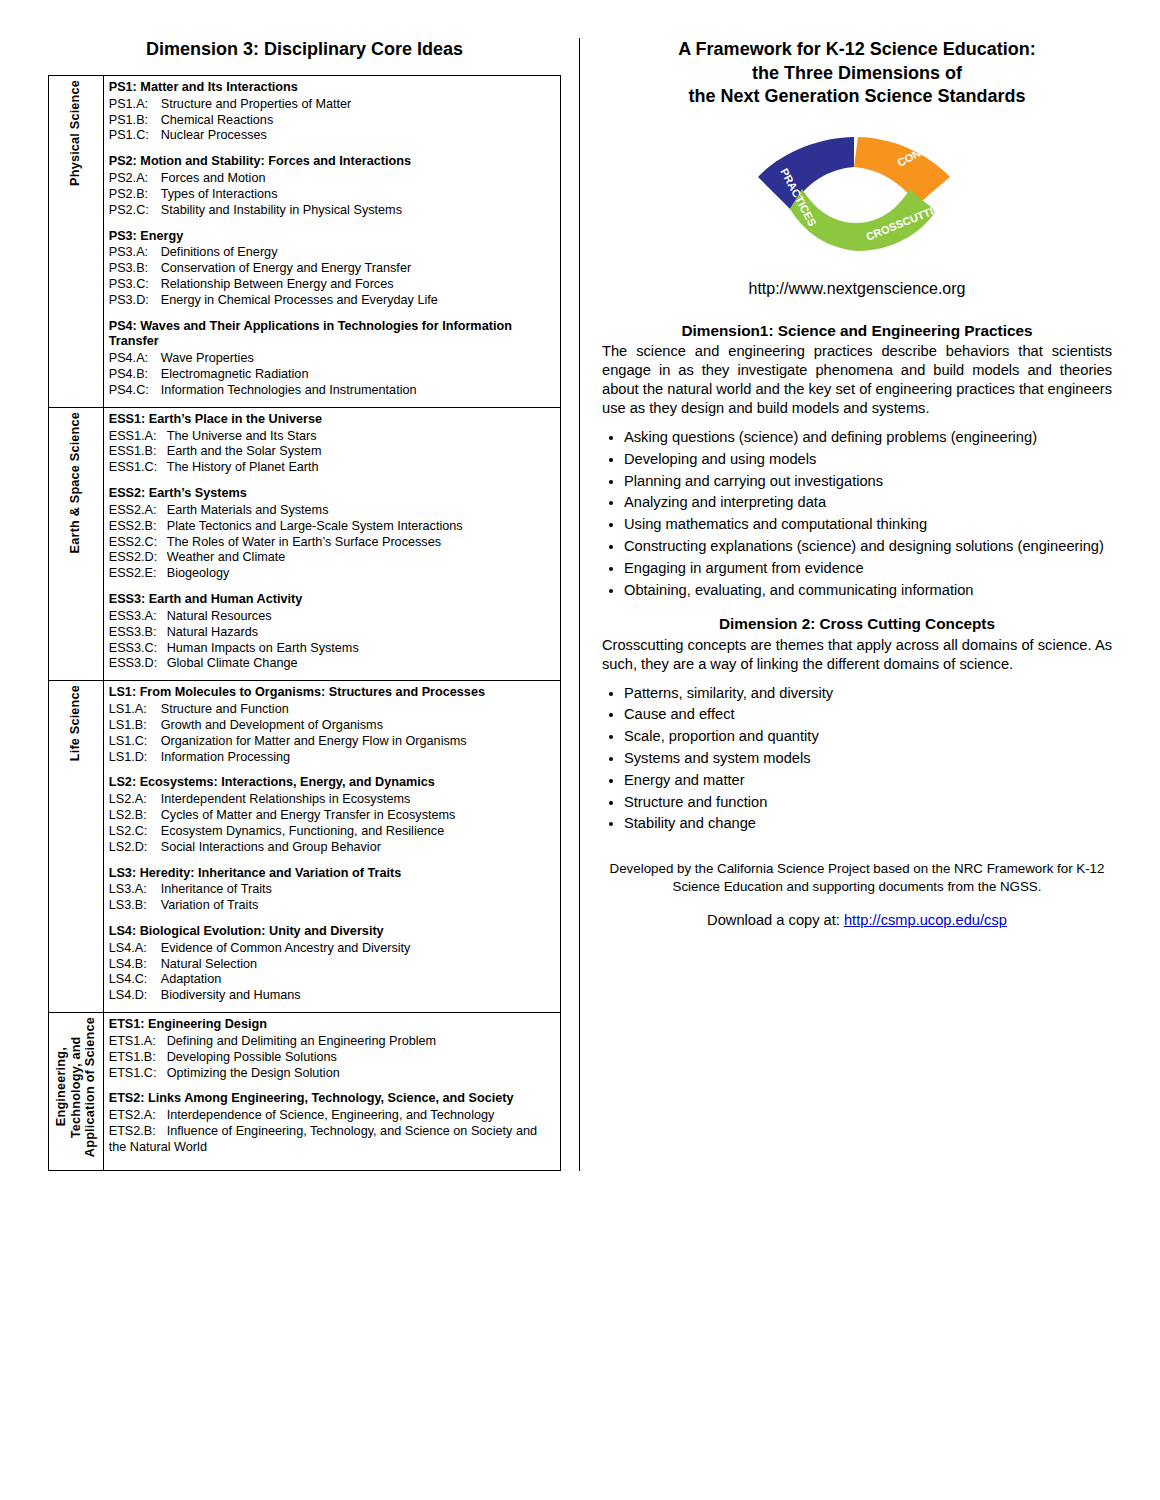Dimension 3: Disciplinary Core Ideas
| Physical Science | PS1: Matter and Its Interactions PS1.A: Structure and Properties of Matter PS1.B: Chemical Reactions PS1.C: Nuclear Processes PS2: Motion and Stability: Forces and Interactions PS2.A: Forces and Motion PS2.B: Types of Interactions PS2.C: Stability and Instability in Physical Systems PS3: Energy PS3.A: Definitions of Energy PS3.B: Conservation of Energy and Energy Transfer PS3.C: Relationship Between Energy and Forces PS3.D: Energy in Chemical Processes and Everyday Life PS4: Waves and Their Applications in Technologies for Information Transfer PS4.A: Wave Properties PS4.B: Electromagnetic Radiation PS4.C: Information Technologies and Instrumentation |
| Earth & Space Science | ESS1: Earth’s Place in the Universe ESS1.A: The Universe and Its Stars ESS1.B: Earth and the Solar System ESS1.C: The History of Planet Earth ESS2: Earth’s Systems ESS2.A: Earth Materials and Systems ESS2.B: Plate Tectonics and Large-Scale System Interactions ESS2.C: The Roles of Water in Earth’s Surface Processes ESS2.D: Weather and Climate ESS2.E: Biogeology ESS3: Earth and Human Activity ESS3.A: Natural Resources ESS3.B: Natural Hazards ESS3.C: Human Impacts on Earth Systems ESS3.D: Global Climate Change |
| Life Science | LS1: From Molecules to Organisms: Structures and Processes LS1.A: Structure and Function LS1.B: Growth and Development of Organisms LS1.C: Organization for Matter and Energy Flow in Organisms LS1.D: Information Processing LS2: Ecosystems: Interactions, Energy, and Dynamics LS2.A: Interdependent Relationships in Ecosystems LS2.B: Cycles of Matter and Energy Transfer in Ecosystems LS2.C: Ecosystem Dynamics, Functioning, and Resilience LS2.D: Social Interactions and Group Behavior LS3: Heredity: Inheritance and Variation of Traits LS3.A: Inheritance of Traits LS3.B: Variation of Traits LS4: Biological Evolution: Unity and Diversity LS4.A: Evidence of Common Ancestry and Diversity LS4.B: Natural Selection LS4.C: Adaptation LS4.D: Biodiversity and Humans |
| Engineering, Technology, and Application of Science | ETS1: Engineering Design ETS1.A: Defining and Delimiting an Engineering Problem ETS1.B: Developing Possible Solutions ETS1.C: Optimizing the Design Solution ETS2: Links Among Engineering, Technology, Science, and Society ETS2.A: Interdependence of Science, Engineering, and Technology ETS2.B: Influence of Engineering, Technology, and Science on Society and the Natural World |
A Framework for K-12 Science Education:
the Three Dimensions of
the Next Generation Science Standards
CONTENT PRACTICES CROSSCUTTING
http://www.nextgenscience.org
Dimension1: Science and Engineering Practices
The science and engineering practices describe behaviors that scientists engage in as they investigate phenomena and build models and theories about the natural world and the key set of engineering practices that engineers use as they design and build models and systems.
Asking questions (science) and defining problems (engineering)
Developing and using models
Planning and carrying out investigations
Analyzing and interpreting data
Using mathematics and computational thinking
Constructing explanations (science) and designing solutions (engineering)
Engaging in argument from evidence
Obtaining, evaluating, and communicating information
Dimension 2: Cross Cutting Concepts
Crosscutting concepts are themes that apply across all domains of science. As such, they are a way of linking the different domains of science.
Patterns, similarity, and diversity
Cause and effect
Scale, proportion and quantity
Systems and system models
Energy and matter
Structure and function
Stability and change
Developed by the California Science Project based on the NRC Framework for K-12 Science Education and supporting documents from the NGSS.
Download a copy at: http://csmp.ucop.edu/csp